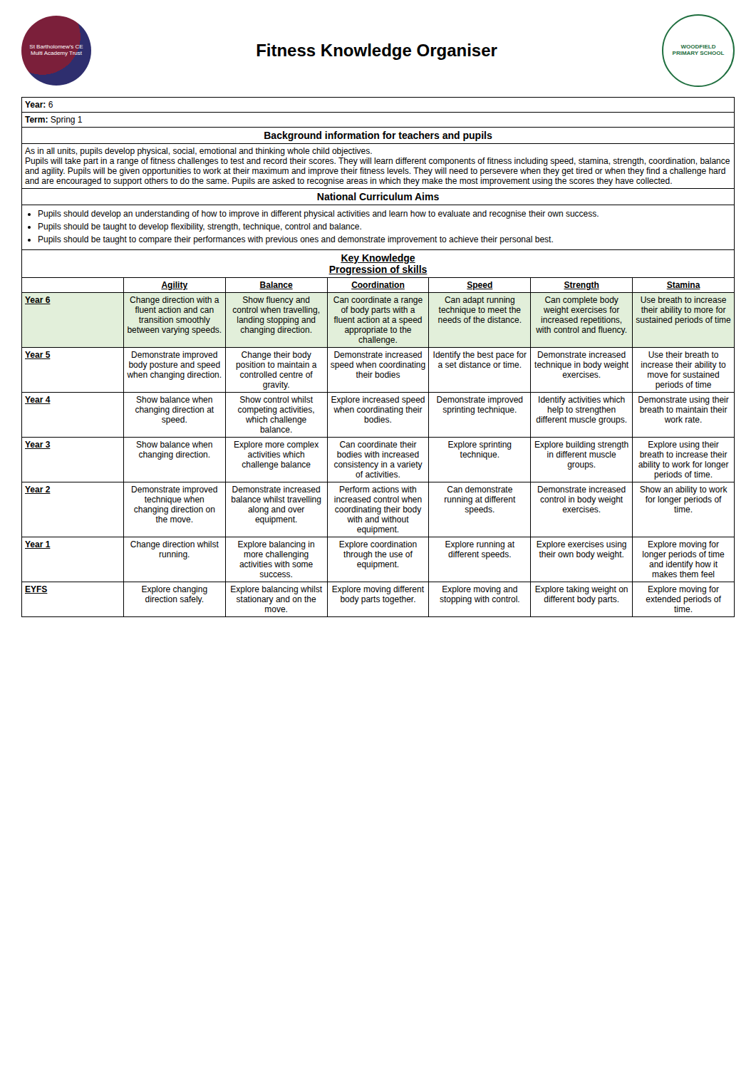St Bartholomew's CE
Multi Academy Trust
Fitness Knowledge Organiser
WOODFIELD
PRIMARY SCHOOL
| Year: 6 |
| Term: Spring 1 |
| Background information for teachers and pupils |
| As in all units, pupils develop physical, social, emotional and thinking whole child objectives. Pupils will take part in a range of fitness challenges to test and record their scores. They will learn different components of fitness including speed, stamina, strength, coordination, balance and agility. Pupils will be given opportunities to work at their maximum and improve their fitness levels. They will need to persevere when they get tired or when they find a challenge hard and are encouraged to support others to do the same. Pupils are asked to recognise areas in which they make the most improvement using the scores they have collected. |
| National Curriculum Aims |
| Pupils should develop an understanding of how to improve in different physical activities and learn how to evaluate and recognise their own success. Pupils should be taught to develop flexibility, strength, technique, control and balance. Pupils should be taught to compare their performances with previous ones and demonstrate improvement to achieve their personal best. |
| Key Knowledge Progression of skills |
| | Agility | Balance | Coordination | Speed | Strength | Stamina |
| Year 6 | Change direction with a fluent action and can transition smoothly between varying speeds. | Show fluency and control when travelling, landing stopping and changing direction. | Can coordinate a range of body parts with a fluent action at a speed appropriate to the challenge. | Can adapt running technique to meet the needs of the distance. | Can complete body weight exercises for increased repetitions, with control and fluency. | Use breath to increase their ability to more for sustained periods of time |
| Year 5 | Demonstrate improved body posture and speed when changing direction. | Change their body position to maintain a controlled centre of gravity. | Demonstrate increased speed when coordinating their bodies | Identify the best pace for a set distance or time. | Demonstrate increased technique in body weight exercises. | Use their breath to increase their ability to move for sustained periods of time |
| Year 4 | Show balance when changing direction at speed. | Show control whilst competing activities, which challenge balance. | Explore increased speed when coordinating their bodies. | Demonstrate improved sprinting technique. | Identify activities which help to strengthen different muscle groups. | Demonstrate using their breath to maintain their work rate. |
| Year 3 | Show balance when changing direction. | Explore more complex activities which challenge balance | Can coordinate their bodies with increased consistency in a variety of activities. | Explore sprinting technique. | Explore building strength in different muscle groups. | Explore using their breath to increase their ability to work for longer periods of time. |
| Year 2 | Demonstrate improved technique when changing direction on the move. | Demonstrate increased balance whilst travelling along and over equipment. | Perform actions with increased control when coordinating their body with and without equipment. | Can demonstrate running at different speeds. | Demonstrate increased control in body weight exercises. | Show an ability to work for longer periods of time. |
| Year 1 | Change direction whilst running. | Explore balancing in more challenging activities with some success. | Explore coordination through the use of equipment. | Explore running at different speeds. | Explore exercises using their own body weight. | Explore moving for longer periods of time and identify how it makes them feel |
| EYFS | Explore changing direction safely. | Explore balancing whilst stationary and on the move. | Explore moving different body parts together. | Explore moving and stopping with control. | Explore taking weight on different body parts. | Explore moving for extended periods of time. |